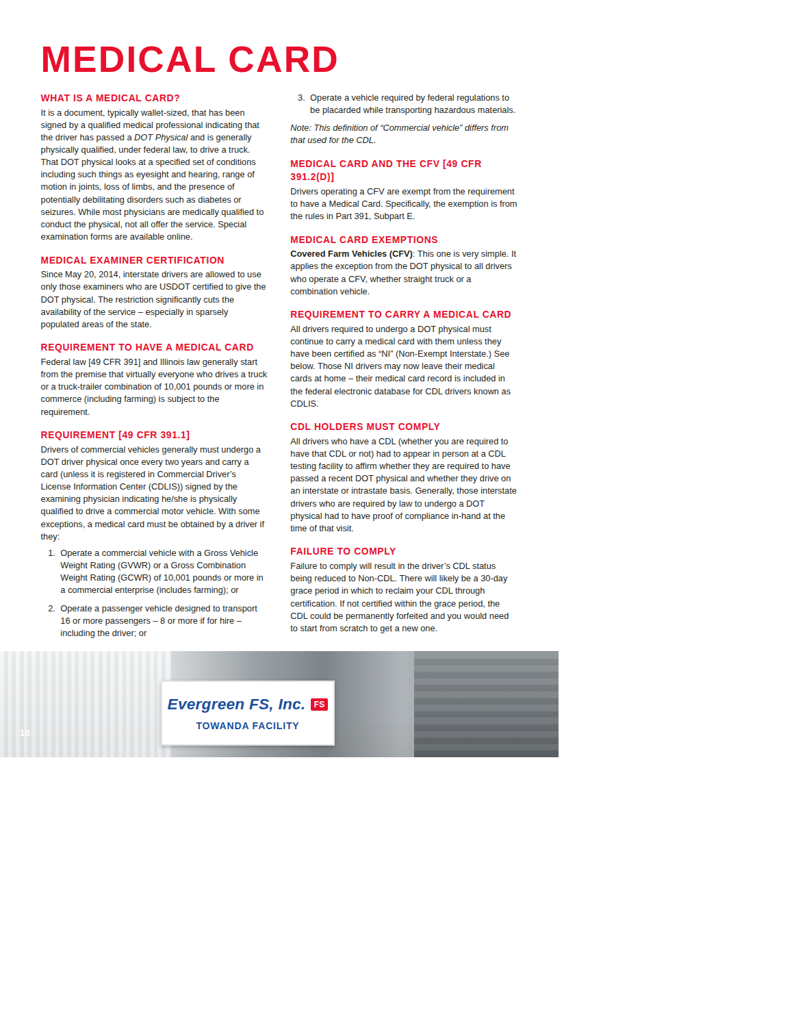MEDICAL CARD
What is a Medical Card?
It is a document, typically wallet-sized, that has been signed by a qualified medical professional indicating that the driver has passed a DOT Physical and is generally physically qualified, under federal law, to drive a truck. That DOT physical looks at a specified set of conditions including such things as eyesight and hearing, range of motion in joints, loss of limbs, and the presence of potentially debilitating disorders such as diabetes or seizures. While most physicians are medically qualified to conduct the physical, not all offer the service. Special examination forms are available online.
Medical Examiner Certification
Since May 20, 2014, interstate drivers are allowed to use only those examiners who are USDOT certified to give the DOT physical. The restriction significantly cuts the availability of the service – especially in sparsely populated areas of the state.
Requirement to Have a Medical Card
Federal law [49 CFR 391] and Illinois law generally start from the premise that virtually everyone who drives a truck or a truck-trailer combination of 10,001 pounds or more in commerce (including farming) is subject to the requirement.
Requirement [49 CFR 391.1]
Drivers of commercial vehicles generally must undergo a DOT driver physical once every two years and carry a card (unless it is registered in Commercial Driver’s License Information Center (CDLIS)) signed by the examining physician indicating he/she is physically qualified to drive a commercial motor vehicle. With some exceptions, a medical card must be obtained by a driver if they:
Operate a commercial vehicle with a Gross Vehicle Weight Rating (GVWR) or a Gross Combination Weight Rating (GCWR) of 10,001 pounds or more in a commercial enterprise (includes farming); or
Operate a passenger vehicle designed to transport 16 or more passengers – 8 or more if for hire – including the driver; or
Operate a vehicle required by federal regulations to be placarded while transporting hazardous materials.
Note: This definition of “Commercial vehicle” differs from that used for the CDL.
Medical Card and the CFV [49 CFR 391.2(d)]
Drivers operating a CFV are exempt from the requirement to have a Medical Card. Specifically, the exemption is from the rules in Part 391, Subpart E.
Medical Card Exemptions
Covered Farm Vehicles (CFV): This one is very simple. It applies the exception from the DOT physical to all drivers who operate a CFV, whether straight truck or a combination vehicle.
Requirement to Carry a Medical Card
All drivers required to undergo a DOT physical must continue to carry a medical card with them unless they have been certified as “NI” (Non-Exempt Interstate.) See below. Those NI drivers may now leave their medical cards at home – their medical card record is included in the federal electronic database for CDL drivers known as CDLIS.
CDL Holders Must Comply
All drivers who have a CDL (whether you are required to have that CDL or not) had to appear in person at a CDL testing facility to affirm whether they are required to have passed a recent DOT physical and whether they drive on an interstate or intrastate basis. Generally, those interstate drivers who are required by law to undergo a DOT physical had to have proof of compliance in-hand at the time of that visit.
Failure to Comply
Failure to comply will result in the driver’s CDL status being reduced to Non-CDL. There will likely be a 30-day grace period in which to reclaim your CDL through certification. If not certified within the grace period, the CDL could be permanently forfeited and you would need to start from scratch to get a new one.
Evergreen FS, Inc. FS
TOWANDA FACILITY
10